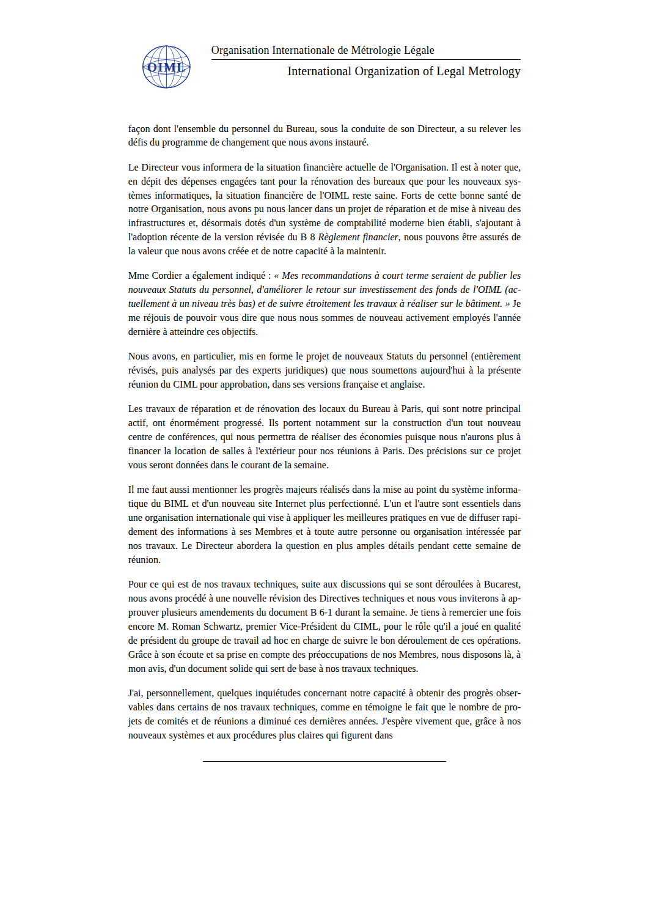OIML
Organisation Internationale de Métrologie Légale
International Organization of Legal Metrology
façon dont l'ensemble du personnel du Bureau, sous la conduite de son Directeur, a su relever les défis du programme de changement que nous avons instauré.
Le Directeur vous informera de la situation financière actuelle de l'Organisation. Il est à noter que, en dépit des dépenses engagées tant pour la rénovation des bureaux que pour les nouveaux systèmes informatiques, la situation financière de l'OIML reste saine. Forts de cette bonne santé de notre Organisation, nous avons pu nous lancer dans un projet de réparation et de mise à niveau des infrastructures et, désormais dotés d'un système de comptabilité moderne bien établi, s'ajoutant à l'adoption récente de la version révisée du B 8 Règlement financier, nous pouvons être assurés de la valeur que nous avons créée et de notre capacité à la maintenir.
Mme Cordier a également indiqué : « Mes recommandations à court terme seraient de publier les nouveaux Statuts du personnel, d'améliorer le retour sur investissement des fonds de l'OIML (actuellement à un niveau très bas) et de suivre étroitement les travaux à réaliser sur le bâtiment. » Je me réjouis de pouvoir vous dire que nous nous sommes de nouveau activement employés l'année dernière à atteindre ces objectifs.
Nous avons, en particulier, mis en forme le projet de nouveaux Statuts du personnel (entièrement révisés, puis analysés par des experts juridiques) que nous soumettons aujourd'hui à la présente réunion du CIML pour approbation, dans ses versions française et anglaise.
Les travaux de réparation et de rénovation des locaux du Bureau à Paris, qui sont notre principal actif, ont énormément progressé. Ils portent notamment sur la construction d'un tout nouveau centre de conférences, qui nous permettra de réaliser des économies puisque nous n'aurons plus à financer la location de salles à l'extérieur pour nos réunions à Paris. Des précisions sur ce projet vous seront données dans le courant de la semaine.
Il me faut aussi mentionner les progrès majeurs réalisés dans la mise au point du système informatique du BIML et d'un nouveau site Internet plus perfectionné. L'un et l'autre sont essentiels dans une organisation internationale qui vise à appliquer les meilleures pratiques en vue de diffuser rapidement des informations à ses Membres et à toute autre personne ou organisation intéressée par nos travaux. Le Directeur abordera la question en plus amples détails pendant cette semaine de réunion.
Pour ce qui est de nos travaux techniques, suite aux discussions qui se sont déroulées à Bucarest, nous avons procédé à une nouvelle révision des Directives techniques et nous vous inviterons à approuver plusieurs amendements du document B 6-1 durant la semaine. Je tiens à remercier une fois encore M. Roman Schwartz, premier Vice-Président du CIML, pour le rôle qu'il a joué en qualité de président du groupe de travail ad hoc en charge de suivre le bon déroulement de ces opérations. Grâce à son écoute et sa prise en compte des préoccupations de nos Membres, nous disposons là, à mon avis, d'un document solide qui sert de base à nos travaux techniques.
J'ai, personnellement, quelques inquiétudes concernant notre capacité à obtenir des progrès observables dans certains de nos travaux techniques, comme en témoigne le fait que le nombre de projets de comités et de réunions a diminué ces dernières années. J'espère vivement que, grâce à nos nouveaux systèmes et aux procédures plus claires qui figurent dans